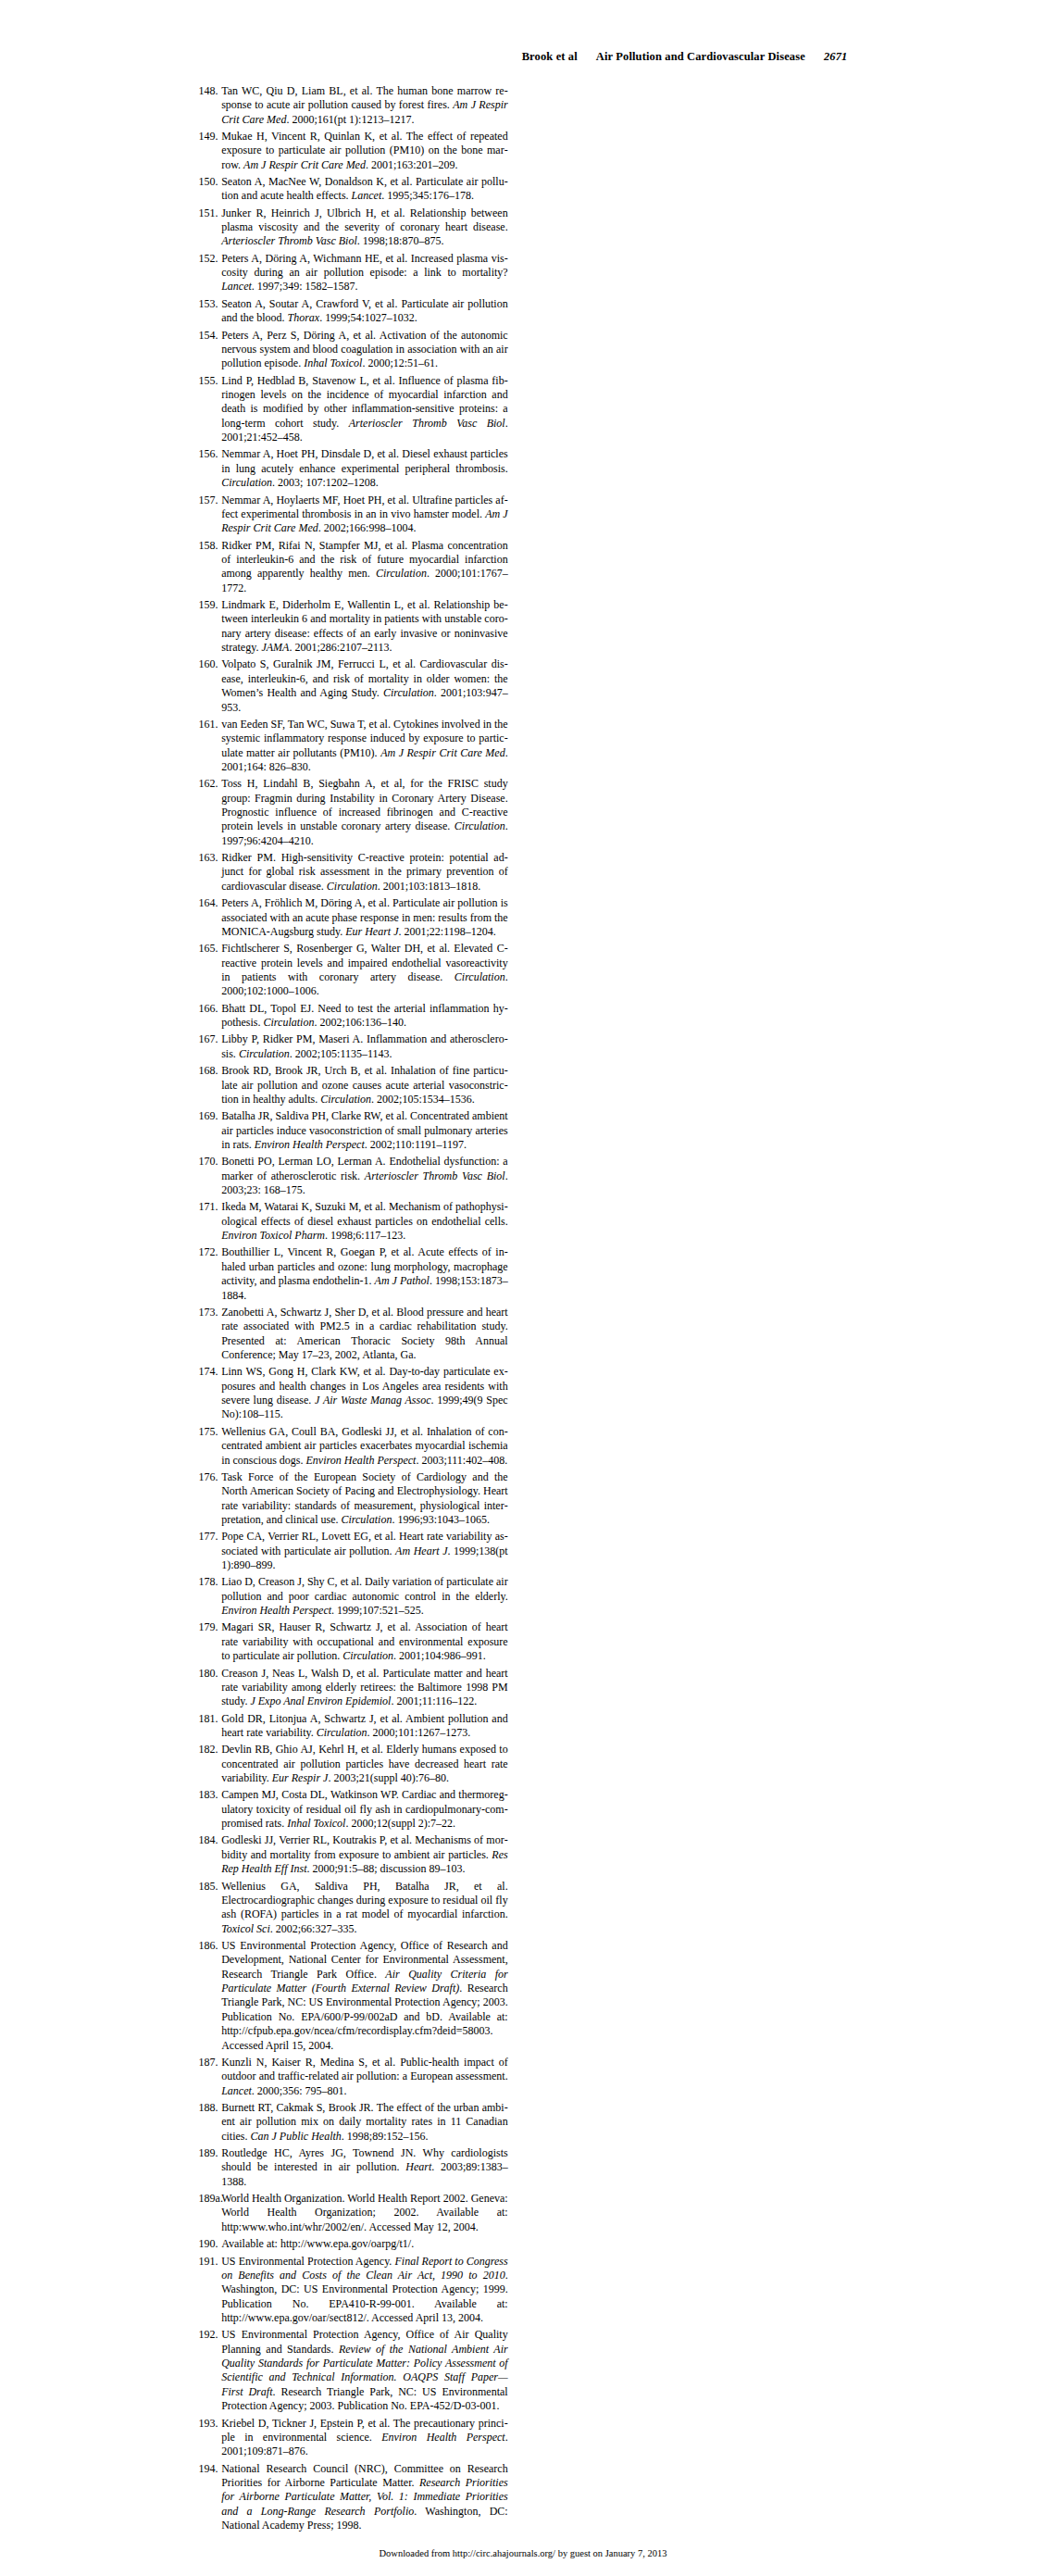Brook et al Air Pollution and Cardiovascular Disease 2671
148. Tan WC, Qiu D, Liam BL, et al. The human bone marrow response to acute air pollution caused by forest fires. Am J Respir Crit Care Med. 2000;161(pt 1):1213–1217.
149. Mukae H, Vincent R, Quinlan K, et al. The effect of repeated exposure to particulate air pollution (PM10) on the bone marrow. Am J Respir Crit Care Med. 2001;163:201–209.
150. Seaton A, MacNee W, Donaldson K, et al. Particulate air pollution and acute health effects. Lancet. 1995;345:176–178.
151. Junker R, Heinrich J, Ulbrich H, et al. Relationship between plasma viscosity and the severity of coronary heart disease. Arterioscler Thromb Vasc Biol. 1998;18:870–875.
152. Peters A, Döring A, Wichmann HE, et al. Increased plasma viscosity during an air pollution episode: a link to mortality? Lancet. 1997;349: 1582–1587.
153. Seaton A, Soutar A, Crawford V, et al. Particulate air pollution and the blood. Thorax. 1999;54:1027–1032.
154. Peters A, Perz S, Döring A, et al. Activation of the autonomic nervous system and blood coagulation in association with an air pollution episode. Inhal Toxicol. 2000;12:51–61.
155. Lind P, Hedblad B, Stavenow L, et al. Influence of plasma fibrinogen levels on the incidence of myocardial infarction and death is modified by other inflammation-sensitive proteins: a long-term cohort study. Arterioscler Thromb Vasc Biol. 2001;21:452–458.
156. Nemmar A, Hoet PH, Dinsdale D, et al. Diesel exhaust particles in lung acutely enhance experimental peripheral thrombosis. Circulation. 2003; 107:1202–1208.
157. Nemmar A, Hoylaerts MF, Hoet PH, et al. Ultrafine particles affect experimental thrombosis in an in vivo hamster model. Am J Respir Crit Care Med. 2002;166:998–1004.
158. Ridker PM, Rifai N, Stampfer MJ, et al. Plasma concentration of interleukin-6 and the risk of future myocardial infarction among apparently healthy men. Circulation. 2000;101:1767–1772.
159. Lindmark E, Diderholm E, Wallentin L, et al. Relationship between interleukin 6 and mortality in patients with unstable coronary artery disease: effects of an early invasive or noninvasive strategy. JAMA. 2001;286:2107–2113.
160. Volpato S, Guralnik JM, Ferrucci L, et al. Cardiovascular disease, interleukin-6, and risk of mortality in older women: the Women’s Health and Aging Study. Circulation. 2001;103:947–953.
161. van Eeden SF, Tan WC, Suwa T, et al. Cytokines involved in the systemic inflammatory response induced by exposure to particulate matter air pollutants (PM10). Am J Respir Crit Care Med. 2001;164: 826–830.
162. Toss H, Lindahl B, Siegbahn A, et al, for the FRISC study group: Fragmin during Instability in Coronary Artery Disease. Prognostic influence of increased fibrinogen and C-reactive protein levels in unstable coronary artery disease. Circulation. 1997;96:4204–4210.
163. Ridker PM. High-sensitivity C-reactive protein: potential adjunct for global risk assessment in the primary prevention of cardiovascular disease. Circulation. 2001;103:1813–1818.
164. Peters A, Fröhlich M, Döring A, et al. Particulate air pollution is associated with an acute phase response in men: results from the MONICA-Augsburg study. Eur Heart J. 2001;22:1198–1204.
165. Fichtlscherer S, Rosenberger G, Walter DH, et al. Elevated C-reactive protein levels and impaired endothelial vasoreactivity in patients with coronary artery disease. Circulation. 2000;102:1000–1006.
166. Bhatt DL, Topol EJ. Need to test the arterial inflammation hypothesis. Circulation. 2002;106:136–140.
167. Libby P, Ridker PM, Maseri A. Inflammation and atherosclerosis. Circulation. 2002;105:1135–1143.
168. Brook RD, Brook JR, Urch B, et al. Inhalation of fine particulate air pollution and ozone causes acute arterial vasoconstriction in healthy adults. Circulation. 2002;105:1534–1536.
169. Batalha JR, Saldiva PH, Clarke RW, et al. Concentrated ambient air particles induce vasoconstriction of small pulmonary arteries in rats. Environ Health Perspect. 2002;110:1191–1197.
170. Bonetti PO, Lerman LO, Lerman A. Endothelial dysfunction: a marker of atherosclerotic risk. Arterioscler Thromb Vasc Biol. 2003;23: 168–175.
171. Ikeda M, Watarai K, Suzuki M, et al. Mechanism of pathophysiological effects of diesel exhaust particles on endothelial cells. Environ Toxicol Pharm. 1998;6:117–123.
172. Bouthillier L, Vincent R, Goegan P, et al. Acute effects of inhaled urban particles and ozone: lung morphology, macrophage activity, and plasma endothelin-1. Am J Pathol. 1998;153:1873–1884.
173. Zanobetti A, Schwartz J, Sher D, et al. Blood pressure and heart rate associated with PM2.5 in a cardiac rehabilitation study. Presented at: American Thoracic Society 98th Annual Conference; May 17–23, 2002, Atlanta, Ga.
174. Linn WS, Gong H, Clark KW, et al. Day-to-day particulate exposures and health changes in Los Angeles area residents with severe lung disease. J Air Waste Manag Assoc. 1999;49(9 Spec No):108–115.
175. Wellenius GA, Coull BA, Godleski JJ, et al. Inhalation of concentrated ambient air particles exacerbates myocardial ischemia in conscious dogs. Environ Health Perspect. 2003;111:402–408.
176. Task Force of the European Society of Cardiology and the North American Society of Pacing and Electrophysiology. Heart rate variability: standards of measurement, physiological interpretation, and clinical use. Circulation. 1996;93:1043–1065.
177. Pope CA, Verrier RL, Lovett EG, et al. Heart rate variability associated with particulate air pollution. Am Heart J. 1999;138(pt 1):890–899.
178. Liao D, Creason J, Shy C, et al. Daily variation of particulate air pollution and poor cardiac autonomic control in the elderly. Environ Health Perspect. 1999;107:521–525.
179. Magari SR, Hauser R, Schwartz J, et al. Association of heart rate variability with occupational and environmental exposure to particulate air pollution. Circulation. 2001;104:986–991.
180. Creason J, Neas L, Walsh D, et al. Particulate matter and heart rate variability among elderly retirees: the Baltimore 1998 PM study. J Expo Anal Environ Epidemiol. 2001;11:116–122.
181. Gold DR, Litonjua A, Schwartz J, et al. Ambient pollution and heart rate variability. Circulation. 2000;101:1267–1273.
182. Devlin RB, Ghio AJ, Kehrl H, et al. Elderly humans exposed to concentrated air pollution particles have decreased heart rate variability. Eur Respir J. 2003;21(suppl 40):76–80.
183. Campen MJ, Costa DL, Watkinson WP. Cardiac and thermoregulatory toxicity of residual oil fly ash in cardiopulmonary-compromised rats. Inhal Toxicol. 2000;12(suppl 2):7–22.
184. Godleski JJ, Verrier RL, Koutrakis P, et al. Mechanisms of morbidity and mortality from exposure to ambient air particles. Res Rep Health Eff Inst. 2000;91:5–88; discussion 89–103.
185. Wellenius GA, Saldiva PH, Batalha JR, et al. Electrocardiographic changes during exposure to residual oil fly ash (ROFA) particles in a rat model of myocardial infarction. Toxicol Sci. 2002;66:327–335.
186. US Environmental Protection Agency, Office of Research and Development, National Center for Environmental Assessment, Research Triangle Park Office. Air Quality Criteria for Particulate Matter (Fourth External Review Draft). Research Triangle Park, NC: US Environmental Protection Agency; 2003. Publication No. EPA/600/P-99/002aD and bD. Available at: http://cfpub.epa.gov/ncea/cfm/recordisplay.cfm?deid=58003. Accessed April 15, 2004.
187. Kunzli N, Kaiser R, Medina S, et al. Public-health impact of outdoor and traffic-related air pollution: a European assessment. Lancet. 2000;356: 795–801.
188. Burnett RT, Cakmak S, Brook JR. The effect of the urban ambient air pollution mix on daily mortality rates in 11 Canadian cities. Can J Public Health. 1998;89:152–156.
189. Routledge HC, Ayres JG, Townend JN. Why cardiologists should be interested in air pollution. Heart. 2003;89:1383–1388.
189a. World Health Organization. World Health Report 2002. Geneva: World Health Organization; 2002. Available at: http:www.who.int/whr/2002/en/. Accessed May 12, 2004.
190. Available at: http://www.epa.gov/oarpg/t1/.
191. US Environmental Protection Agency. Final Report to Congress on Benefits and Costs of the Clean Air Act, 1990 to 2010. Washington, DC: US Environmental Protection Agency; 1999. Publication No. EPA410-R-99-001. Available at: http://www.epa.gov/oar/sect812/. Accessed April 13, 2004.
192. US Environmental Protection Agency, Office of Air Quality Planning and Standards. Review of the National Ambient Air Quality Standards for Particulate Matter: Policy Assessment of Scientific and Technical Information. OAQPS Staff Paper—First Draft. Research Triangle Park, NC: US Environmental Protection Agency; 2003. Publication No. EPA-452/D-03-001.
193. Kriebel D, Tickner J, Epstein P, et al. The precautionary principle in environmental science. Environ Health Perspect. 2001;109:871–876.
194. National Research Council (NRC), Committee on Research Priorities for Airborne Particulate Matter. Research Priorities for Airborne Particulate Matter, Vol. 1: Immediate Priorities and a Long-Range Research Portfolio. Washington, DC: National Academy Press; 1998.
Downloaded from http://circ.ahajournals.org/ by guest on January 7, 2013